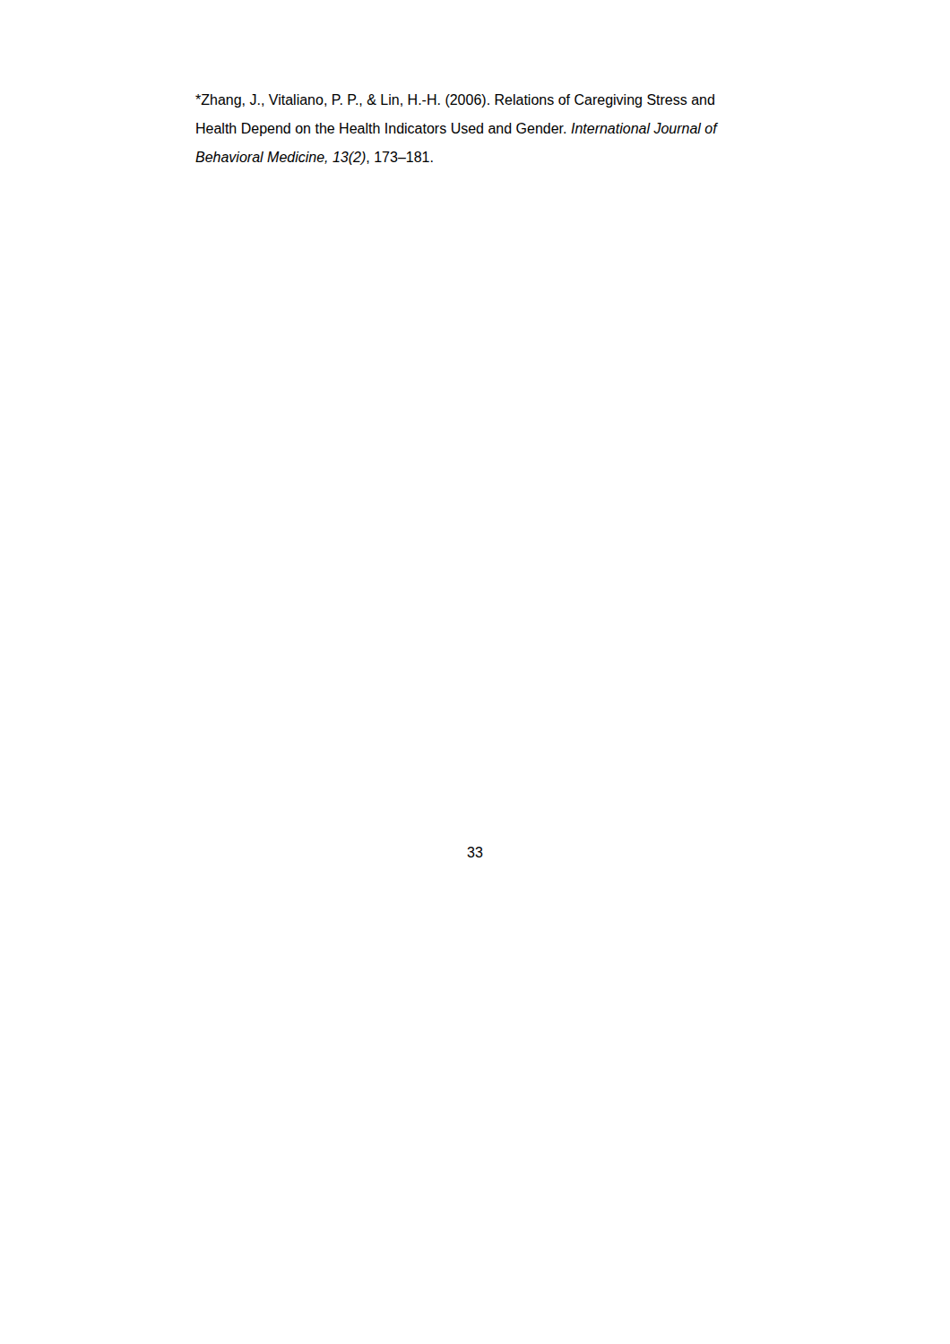*Zhang, J., Vitaliano, P. P., & Lin, H.-H. (2006). Relations of Caregiving Stress and Health Depend on the Health Indicators Used and Gender. International Journal of Behavioral Medicine, 13(2), 173–181.
33